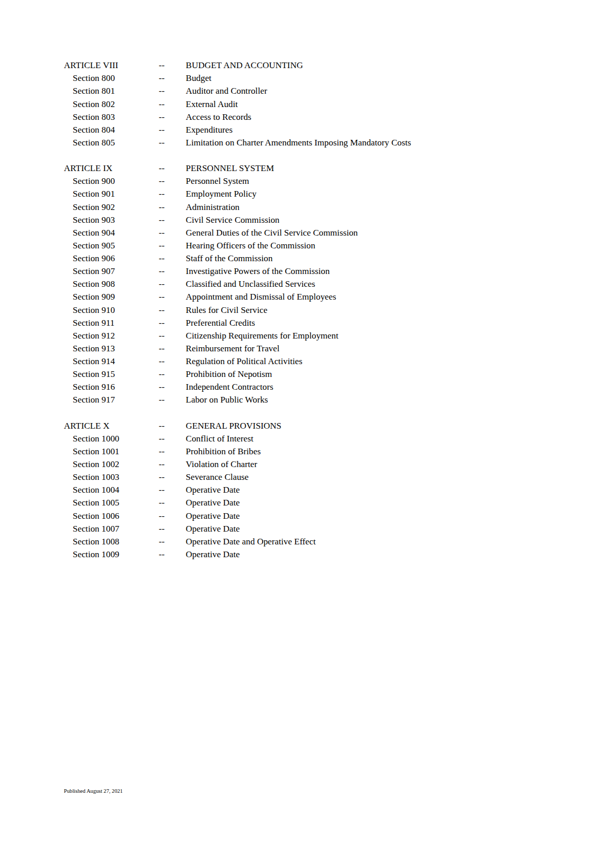| ARTICLE VIII | -- | BUDGET AND ACCOUNTING |
| Section 800 | -- | Budget |
| Section 801 | -- | Auditor and Controller |
| Section 802 | -- | External Audit |
| Section 803 | -- | Access to Records |
| Section 804 | -- | Expenditures |
| Section 805 | -- | Limitation on Charter Amendments Imposing Mandatory Costs |
| ARTICLE IX | -- | PERSONNEL SYSTEM |
| Section 900 | -- | Personnel System |
| Section 901 | -- | Employment Policy |
| Section 902 | -- | Administration |
| Section 903 | -- | Civil Service Commission |
| Section 904 | -- | General Duties of the Civil Service Commission |
| Section 905 | -- | Hearing Officers of the Commission |
| Section 906 | -- | Staff of the Commission |
| Section 907 | -- | Investigative Powers of the Commission |
| Section 908 | -- | Classified and Unclassified Services |
| Section 909 | -- | Appointment and Dismissal of Employees |
| Section 910 | -- | Rules for Civil Service |
| Section 911 | -- | Preferential Credits |
| Section 912 | -- | Citizenship Requirements for Employment |
| Section 913 | -- | Reimbursement for Travel |
| Section 914 | -- | Regulation of Political Activities |
| Section 915 | -- | Prohibition of Nepotism |
| Section 916 | -- | Independent Contractors |
| Section 917 | -- | Labor on Public Works |
| ARTICLE X | -- | GENERAL PROVISIONS |
| Section 1000 | -- | Conflict of Interest |
| Section 1001 | -- | Prohibition of Bribes |
| Section 1002 | -- | Violation of Charter |
| Section 1003 | -- | Severance Clause |
| Section 1004 | -- | Operative Date |
| Section 1005 | -- | Operative Date |
| Section 1006 | -- | Operative Date |
| Section 1007 | -- | Operative Date |
| Section 1008 | -- | Operative Date and Operative Effect |
| Section 1009 | -- | Operative Date |
Published August 27, 2021